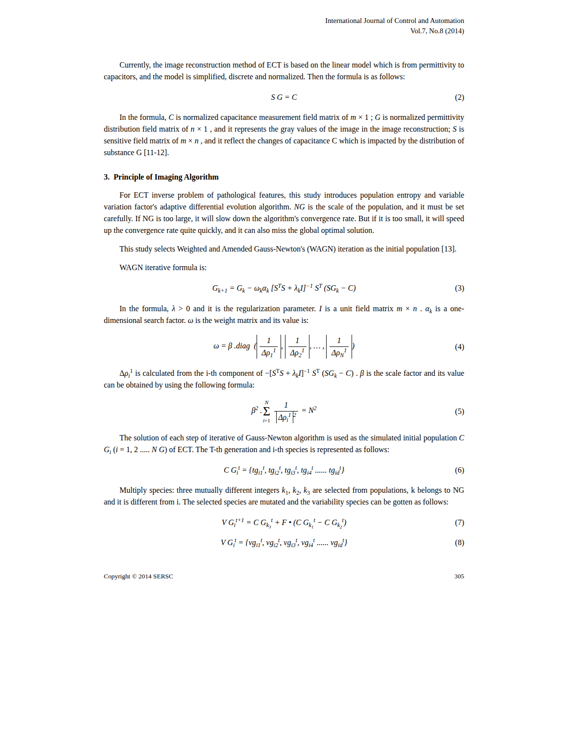International Journal of Control and Automation
Vol.7, No.8 (2014)
Currently, the image reconstruction method of ECT is based on the linear model which is from permittivity to capacitors, and the model is simplified, discrete and normalized. Then the formula is as follows:
S G = C (2)
In the formula, C is normalized capacitance measurement field matrix of m × 1 ; G is normalized permittivity distribution field matrix of n × 1 , and it represents the gray values of the image in the image reconstruction; S is sensitive field matrix of m × n , and it reflect the changes of capacitance C which is impacted by the distribution of substance G [11-12].
3. Principle of Imaging Algorithm
For ECT inverse problem of pathological features, this study introduces population entropy and variable variation factor's adaptive differential evolution algorithm. NG is the scale of the population, and it must be set carefully. If NG is too large, it will slow down the algorithm's convergence rate. But if it is too small, it will speed up the convergence rate quite quickly, and it can also miss the global optimal solution.
This study selects Weighted and Amended Gauss-Newton's (WAGN) iteration as the initial population [13].
WAGN iterative formula is:
Gk+1 = Gk − ωkαk [STS + λkI]−1 ST (SGk − C) (3)
In the formula, λ > 0 and it is the regularization parameter. I is a unit field matrix m × n . αk is a one-dimensional search factor. ω is the weight matrix and its value is:
ω = β .diag (1 Δρ11, 1 Δρ21, … , 1 ΔρN1) (4)
Δρi1 is calculated from the i-th component of −[STS + λkI]−1 ST (SGk − C) . β is the scale factor and its value can be obtained by using the following formula:
β2 .NΣi=1 1 Δρi12 = N2 (5)
The solution of each step of iterative of Gauss-Newton algorithm is used as the simulated initial population C Gi (i = 1, 2 ..... N G) of ECT. The T-th generation and i-th species is represented as follows:
C Git = {tgi1t, tgi2t, tgi3t, tgi4t ...... tgidt} (6)
Multiply species: three mutually different integers k1, k2, k3 are selected from populations, k belongs to NG and it is different from i. The selected species are mutated and the variability species can be gotten as follows:
V Git+1 = C Gk3t + F • (C Gk1t − C Gk2t) (7)
V Git = {vgi1t, vgi2t, vgi3t, vgi4t ...... vgidt} (8)
Copyright © 2014 SERSC 305